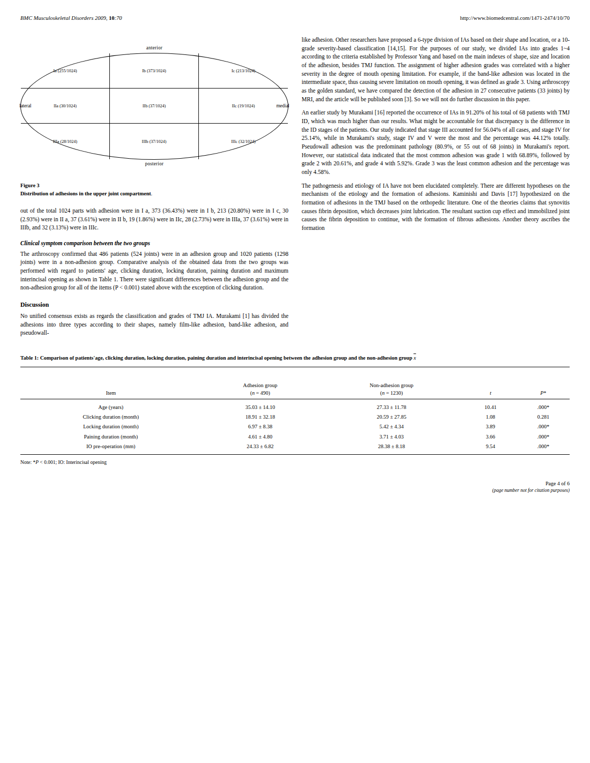BMC Musculoskeletal Disorders 2009, 10:70
http://www.biomedcentral.com/1471-2474/10/70
anterior
lateral
medial
Ia (255/1024)
Ib (373/1024)
Ic (213/1024)
IIa (30/1024)
IIb (37/1024)
IIc (19/1024)
IIIa (28/1024)
IIIb (37/1024)
IIIc (32/1024)
posterior
Figure 3
Distribution of adhesions in the upper joint compartment.
out of the total 1024 parts with adhesion were in I a, 373 (36.43%) were in I b, 213 (20.80%) were in I c, 30 (2.93%) were in II a, 37 (3.61%) were in II b, 19 (1.86%) were in IIc, 28 (2.73%) were in IIIa, 37 (3.61%) were in IIIb, and 32 (3.13%) were in IIIc.
Clinical symptom comparison between the two groups
The arthroscopy confirmed that 486 patients (524 joints) were in an adhesion group and 1020 patients (1298 joints) were in a non-adhesion group. Comparative analysis of the obtained data from the two groups was performed with regard to patients' age, clicking duration, locking duration, paining duration and maximum interincisal opening as shown in Table 1. There were significant differences between the adhesion group and the non-adhesion group for all of the items (P < 0.001) stated above with the exception of clicking duration.
Discussion
No unified consensus exists as regards the classification and grades of TMJ IA. Murakami [1] has divided the adhesions into three types according to their shapes, namely film-like adhesion, band-like adhesion, and pseudowall-
like adhesion. Other researchers have proposed a 6-type division of IAs based on their shape and location, or a 10-grade severity-based classification [14,15]. For the purposes of our study, we divided IAs into grades 1~4 according to the criteria established by Professor Yang and based on the main indexes of shape, size and location of the adhesion, besides TMJ function. The assignment of higher adhesion grades was correlated with a higher severity in the degree of mouth opening limitation. For example, if the band-like adhesion was located in the intermediate space, thus causing severe limitation on mouth opening, it was defined as grade 3. Using arthroscopy as the golden standard, we have compared the detection of the adhesion in 27 consecutive patients (33 joints) by MRI, and the article will be published soon [3]. So we will not do further discussion in this paper.
An earlier study by Murakami [16] reported the occurrence of IAs in 91.20% of his total of 68 patients with TMJ ID, which was much higher than our results. What might be accountable for that discrepancy is the difference in the ID stages of the patients. Our study indicated that stage III accounted for 56.04% of all cases, and stage IV for 25.14%, while in Murakami's study, stage IV and V were the most and the percentage was 44.12% totally. Pseudowall adhesion was the predominant pathology (80.9%, or 55 out of 68 joints) in Murakami's report. However, our statistical data indicated that the most common adhesion was grade 1 with 68.89%, followed by grade 2 with 20.61%, and grade 4 with 5.92%. Grade 3 was the least common adhesion and the percentage was only 4.58%.
The pathogenesis and etiology of IA have not been elucidated completely. There are different hypotheses on the mechanism of the etiology and the formation of adhesions. Kaminishi and Davis [17] hypothesized on the formation of adhesions in the TMJ based on the orthopedic literature. One of the theories claims that synovitis causes fibrin deposition, which decreases joint lubrication. The resultant suction cup effect and immobilized joint causes the fibrin deposition to continue, with the formation of fibrous adhesions. Another theory ascribes the formation
Table 1: Comparison of patients'age, clicking duration, locking duration, paining duration and interincisal opening between the adhesion group and the non-adhesion group x
| Item | Adhesion group ( n = 490) | Non-adhesion group ( n = 1230) | t | P * |
| --- | --- | --- | --- | --- |
| Age (years) | 35.03 ± 14.10 | 27.33 ± 11.78 | 10.41 | .000* |
| Clicking duration (month) | 18.91 ± 32.18 | 20.59 ± 27.85 | 1.08 | 0.281 |
| Locking duration (month) | 6.97 ± 8.38 | 5.42 ± 4.34 | 3.89 | .000* |
| Paining duration (month) | 4.61 ± 4.80 | 3.71 ± 4.03 | 3.66 | .000* |
| IO pre-operation (mm) | 24.33 ± 6.82 | 28.38 ± 8.18 | 9.54 | .000* |
Note: *P < 0.001; IO: Interincisal opening
Page 4 of 6
(page number not for citation purposes)